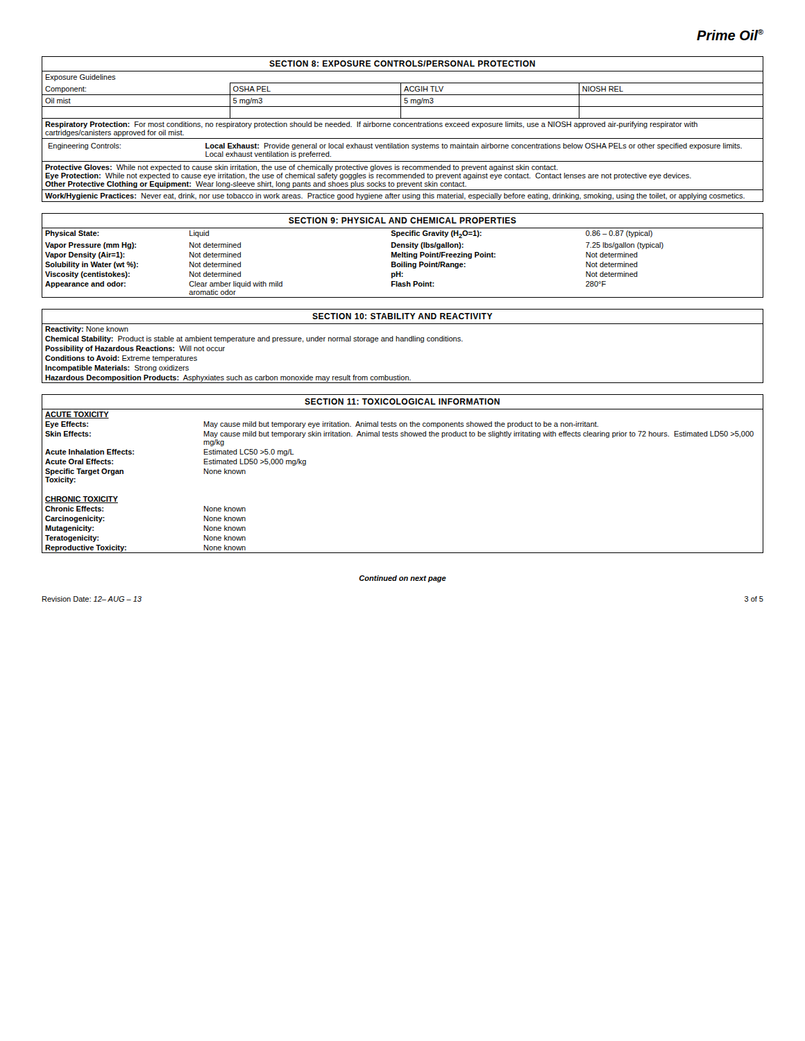Prime Oil®
SECTION 8: EXPOSURE CONTROLS/PERSONAL PROTECTION
| Exposure Guidelines |
| Component: | OSHA PEL | ACGIH TLV | NIOSH REL |
| Oil mist | 5 mg/m3 | 5 mg/m3 | |
| Respiratory Protection: For most conditions, no respiratory protection should be needed. If airborne concentrations exceed exposure limits, use a NIOSH approved air-purifying respirator with cartridges/canisters approved for oil mist. |
| / Engineering Controls: / Local Exhaust: Provide general or local exhaust ventilation systems to maintain airborne concentrations below OSHA PELs or other specified exposure limits. Local exhaust ventilation is preferred. / |
| Protective Gloves: While not expected to cause skin irritation, the use of chemically protective gloves is recommended to prevent against skin contact. Eye Protection: While not expected to cause eye irritation, the use of chemical safety goggles is recommended to prevent against eye contact. Contact lenses are not protective eye devices. Other Protective Clothing or Equipment: Wear long-sleeve shirt, long pants and shoes plus socks to prevent skin contact. |
| Work/Hygienic Practices: Never eat, drink, nor use tobacco in work areas. Practice good hygiene after using this material, especially before eating, drinking, smoking, using the toilet, or applying cosmetics. |
SECTION 9: PHYSICAL AND CHEMICAL PROPERTIES
| Physical State: | Liquid | Specific Gravity (H 2 O=1): | 0.86 – 0.87 (typical) |
| Vapor Pressure (mm Hg): | Not determined | Density (lbs/gallon): | 7.25 lbs/gallon (typical) |
| Vapor Density (Air=1): | Not determined | Melting Point/Freezing Point: | Not determined |
| Solubility in Water (wt %): | Not determined | Boiling Point/Range: | Not determined |
| Viscosity (centistokes): | Not determined | pH: | Not determined |
| Appearance and odor: | Clear amber liquid with mild aromatic odor | Flash Point: | 280°F |
SECTION 10: STABILITY AND REACTIVITY
| Reactivity: None known |
| Chemical Stability: Product is stable at ambient temperature and pressure, under normal storage and handling conditions. |
| Possibility of Hazardous Reactions: Will not occur |
| Conditions to Avoid: Extreme temperatures |
| Incompatible Materials: Strong oxidizers |
| Hazardous Decomposition Products: Asphyxiates such as carbon monoxide may result from combustion. |
SECTION 11: TOXICOLOGICAL INFORMATION
| ACUTE TOXICITY |
| Eye Effects: | May cause mild but temporary eye irritation. Animal tests on the components showed the product to be a non-irritant. |
| Skin Effects: | May cause mild but temporary skin irritation. Animal tests showed the product to be slightly irritating with effects clearing prior to 72 hours. Estimated LD50 >5,000 mg/kg |
| Acute Inhalation Effects: | Estimated LC50 >5.0 mg/L |
| Acute Oral Effects: | Estimated LD50 >5,000 mg/kg |
| Specific Target Organ Toxicity: | None known |
| CHRONIC TOXICITY |
| Chronic Effects: | None known |
| Carcinogenicity: | None known |
| Mutagenicity: | None known |
| Teratogenicity: | None known |
| Reproductive Toxicity: | None known |
Continued on next page
Revision Date: 12– AUG – 13 3 of 5